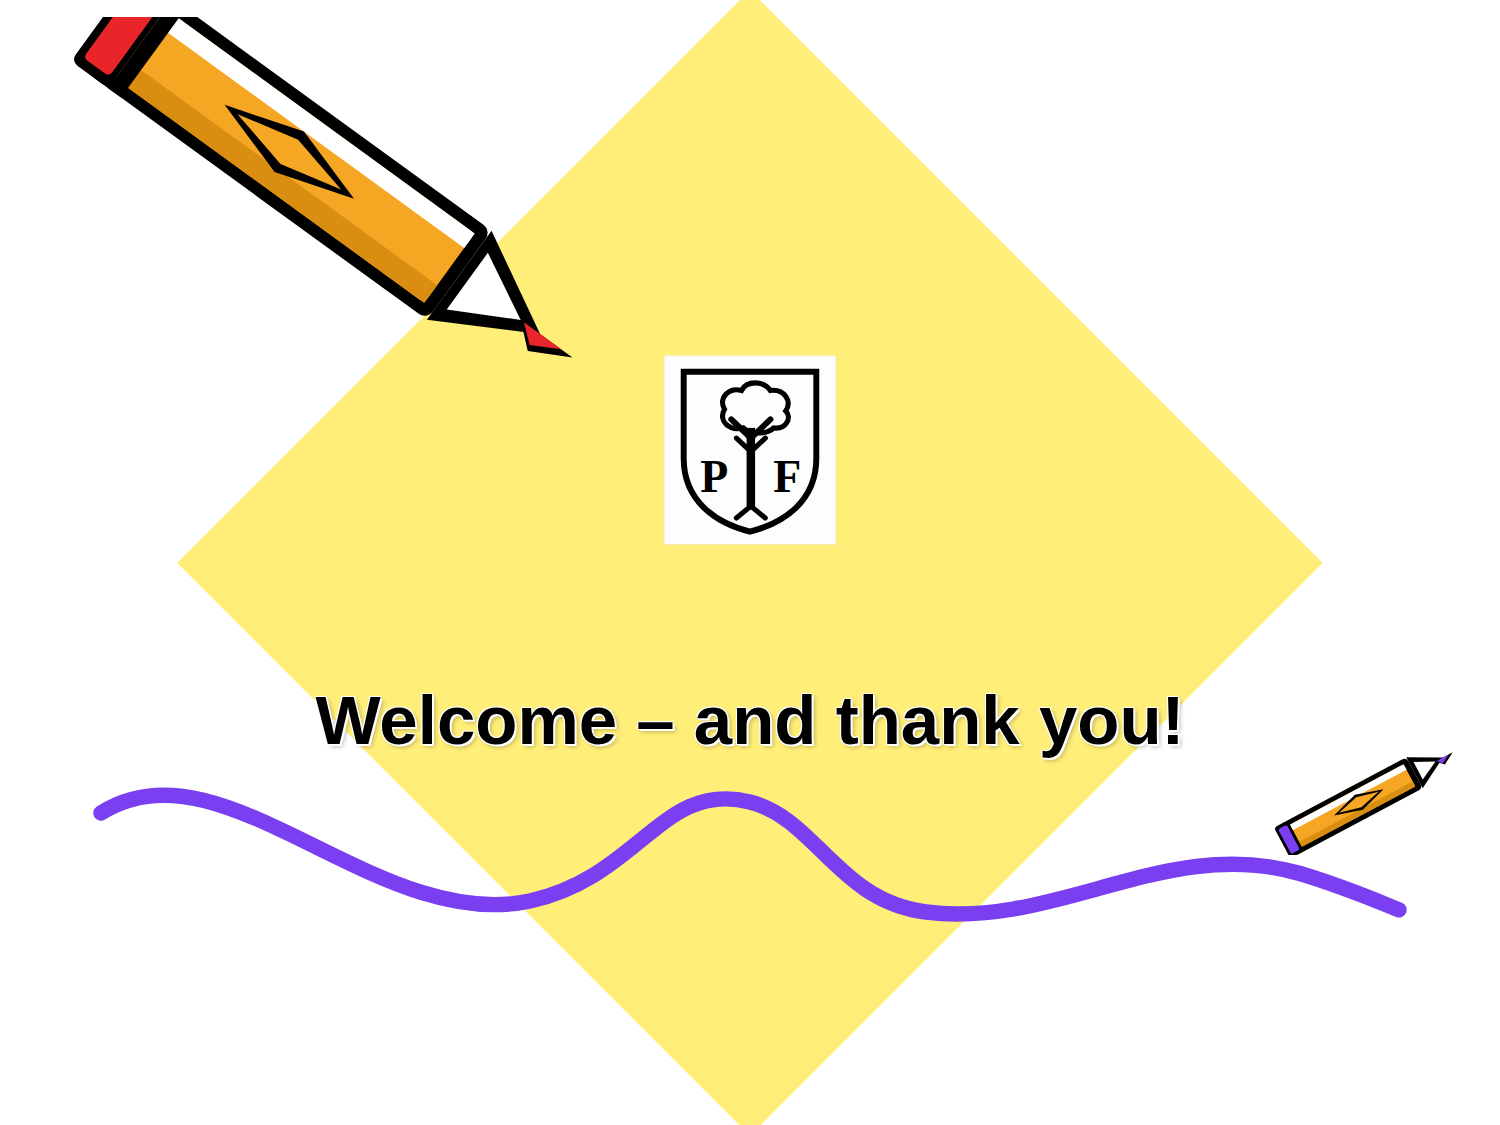P F
Welcome – and thank you!